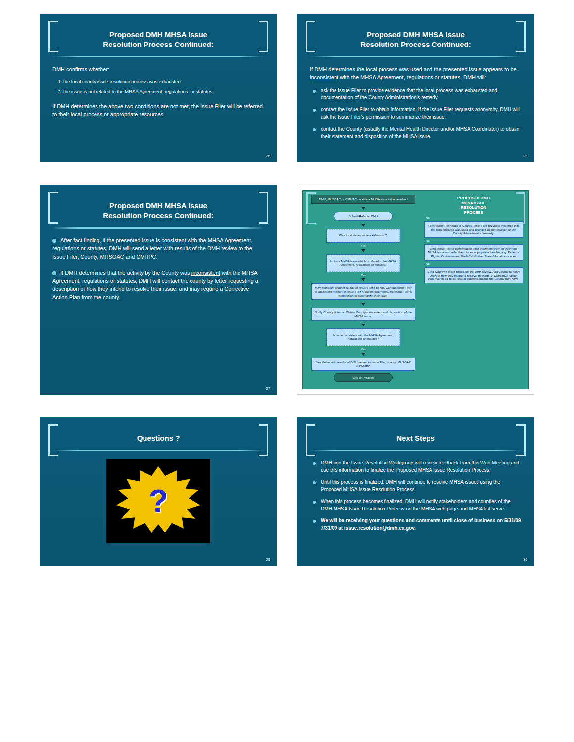Proposed DMH MHSA Issue
Resolution Process Continued:
DMH confirms whether:
the local county issue resolution process was exhausted.
the issue is not related to the MHSA Agreement, regulations, or statutes.
If DMH determines the above two conditions are not met, the Issue Filer will be referred to their local process or appropriate resources.
25
Proposed DMH MHSA Issue
Resolution Process Continued:
If DMH determines the local process was used and the presented issue appears to be inconsistent with the MHSA Agreement, regulations or statutes, DMH will:
ask the Issue Filer to provide evidence that the local process was exhausted and documentation of the County Administration's remedy.
contact the Issue Filer to obtain information. If the Issue Filer requests anonymity, DMH will ask the Issue Filer's permission to summarize their issue.
contact the County (usually the Mental Health Director and/or MHSA Coordinator) to obtain their statement and disposition of the MHSA issue.
26
Proposed DMH MHSA Issue
Resolution Process Continued:
After fact finding, if the presented issue is consistent with the MHSA Agreement, regulations or statutes, DMH will send a letter with results of the DMH review to the Issue Filer, County, MHSOAC and CMHPC.
If DMH determines that the activity by the County was inconsistent with the MHSA Agreement, regulations or statutes, DMH will contact the county by letter requesting a description of how they intend to resolve their issue, and may require a Corrective Action Plan from the county.
27
DMH, MHSOAC or CMHPC receive a MHSA issue to be resolved
Submit/Refer to DMH
Was local issue process exhausted?
Yes
Is this a MHSA issue which is related to the MHSA Agreement, regulations or statutes?
Yes
May authorize another to act on Issue Filer's behalf. Contact Issue Filer to obtain information. If Issue Filer requests anonymity, ask Issue Filer's permission to summarize their issue
Notify County of issue. Obtain County's statement and disposition of the MHSA issue.
Is issue consistent with the MHSA Agreement, regulations or statutes?
Yes
Send letter with results of DMH review to Issue Filer, county, MHSOAC & CMHPC
End of Process
PROPOSED DMH
MHSA ISSUE
RESOLUTION
PROCESS
No
Refer Issue Filer back to County. Issue Filer provides evidence that the local process was used and provides documentation of the County Administration remedy.
No
Send Issue Filer a confirmation letter informing them of their non-MHSA issue and refer them to an appropriate handler, e.g. Patients' Rights, Ombudsman, Medi-Cal & other State & local resources
No
Send County a letter based on the DMH review. Ask County to notify DMH of how they intend to resolve the issue. A Corrective Action Plan may need to be issued outlining options the County may have.
Questions ?
?
29
Next Steps
DMH and the Issue Resolution Workgroup will review feedback from this Web Meeting and use this information to finalize the Proposed MHSA Issue Resolution Process.
Until this process is finalized, DMH will continue to resolve MHSA issues using the Proposed MHSA Issue Resolution Process.
When this process becomes finalized, DMH will notify stakeholders and counties of the DMH MHSA Issue Resolution Process on the MHSA web page and MHSA list serve.
We will be receiving your questions and comments until close of business on 5/31/09 7/31/09 at issue.resolution@dmh.ca.gov.
30